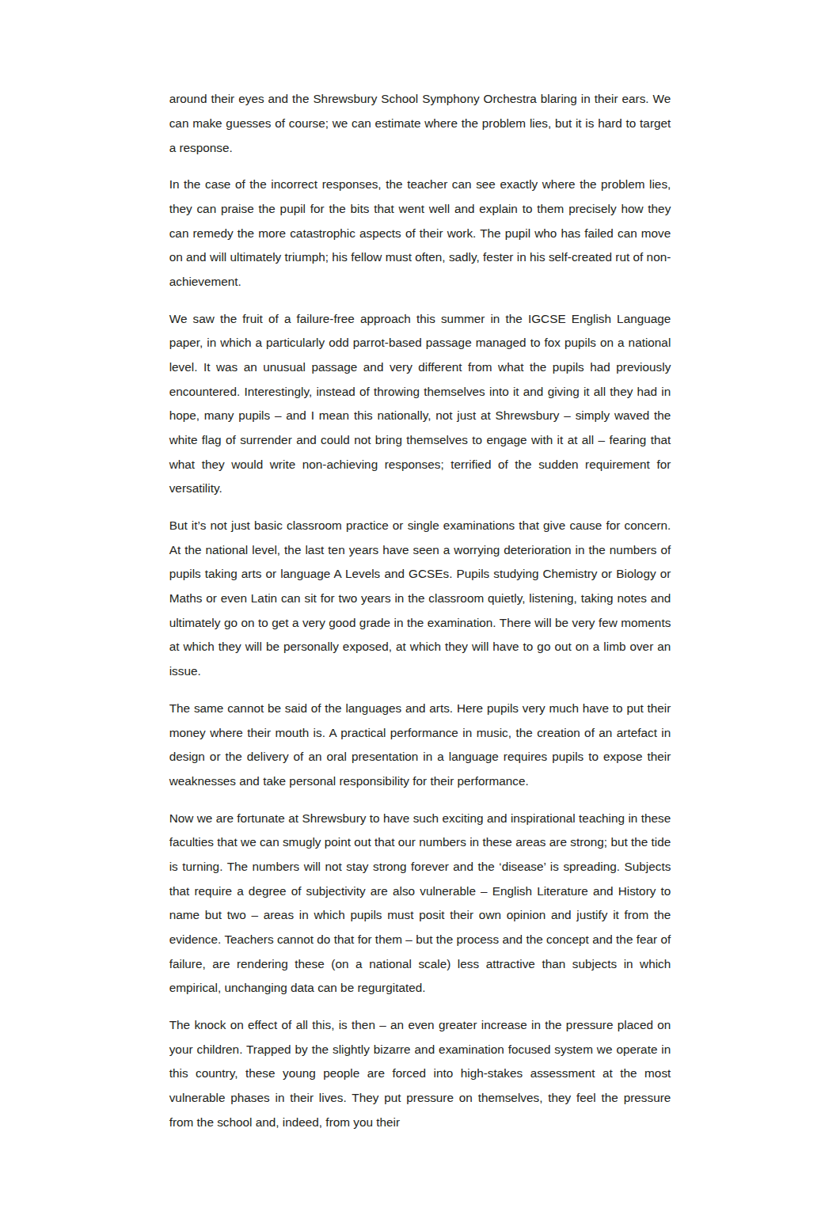around their eyes and the Shrewsbury School Symphony Orchestra blaring in their ears. We can make guesses of course; we can estimate where the problem lies, but it is hard to target a response.
In the case of the incorrect responses, the teacher can see exactly where the problem lies, they can praise the pupil for the bits that went well and explain to them precisely how they can remedy the more catastrophic aspects of their work. The pupil who has failed can move on and will ultimately triumph; his fellow must often, sadly, fester in his self-created rut of non-achievement.
We saw the fruit of a failure-free approach this summer in the IGCSE English Language paper, in which a particularly odd parrot-based passage managed to fox pupils on a national level. It was an unusual passage and very different from what the pupils had previously encountered. Interestingly, instead of throwing themselves into it and giving it all they had in hope, many pupils – and I mean this nationally, not just at Shrewsbury – simply waved the white flag of surrender and could not bring themselves to engage with it at all – fearing that what they would write non-achieving responses; terrified of the sudden requirement for versatility.
But it’s not just basic classroom practice or single examinations that give cause for concern. At the national level, the last ten years have seen a worrying deterioration in the numbers of pupils taking arts or language A Levels and GCSEs. Pupils studying Chemistry or Biology or Maths or even Latin can sit for two years in the classroom quietly, listening, taking notes and ultimately go on to get a very good grade in the examination. There will be very few moments at which they will be personally exposed, at which they will have to go out on a limb over an issue.
The same cannot be said of the languages and arts. Here pupils very much have to put their money where their mouth is. A practical performance in music, the creation of an artefact in design or the delivery of an oral presentation in a language requires pupils to expose their weaknesses and take personal responsibility for their performance.
Now we are fortunate at Shrewsbury to have such exciting and inspirational teaching in these faculties that we can smugly point out that our numbers in these areas are strong; but the tide is turning. The numbers will not stay strong forever and the ‘disease’ is spreading. Subjects that require a degree of subjectivity are also vulnerable – English Literature and History to name but two – areas in which pupils must posit their own opinion and justify it from the evidence. Teachers cannot do that for them – but the process and the concept and the fear of failure, are rendering these (on a national scale) less attractive than subjects in which empirical, unchanging data can be regurgitated.
The knock on effect of all this, is then – an even greater increase in the pressure placed on your children. Trapped by the slightly bizarre and examination focused system we operate in this country, these young people are forced into high-stakes assessment at the most vulnerable phases in their lives. They put pressure on themselves, they feel the pressure from the school and, indeed, from you their